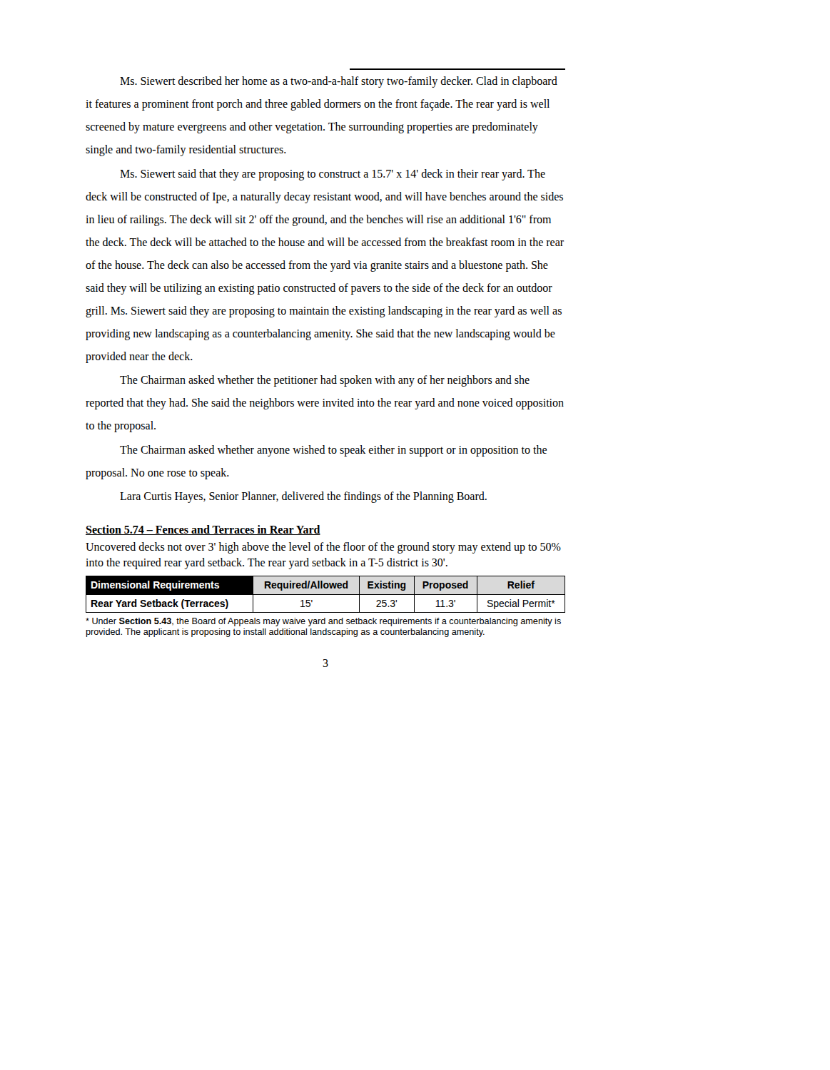Ms. Siewert described her home as a two-and-a-half story two-family decker. Clad in clapboard it features a prominent front porch and three gabled dormers on the front façade. The rear yard is well screened by mature evergreens and other vegetation. The surrounding properties are predominately single and two-family residential structures.
Ms. Siewert said that they are proposing to construct a 15.7' x 14' deck in their rear yard. The deck will be constructed of Ipe, a naturally decay resistant wood, and will have benches around the sides in lieu of railings. The deck will sit 2' off the ground, and the benches will rise an additional 1'6" from the deck. The deck will be attached to the house and will be accessed from the breakfast room in the rear of the house. The deck can also be accessed from the yard via granite stairs and a bluestone path. She said they will be utilizing an existing patio constructed of pavers to the side of the deck for an outdoor grill. Ms. Siewert said they are proposing to maintain the existing landscaping in the rear yard as well as providing new landscaping as a counterbalancing amenity. She said that the new landscaping would be provided near the deck.
The Chairman asked whether the petitioner had spoken with any of her neighbors and she reported that they had. She said the neighbors were invited into the rear yard and none voiced opposition to the proposal.
The Chairman asked whether anyone wished to speak either in support or in opposition to the proposal. No one rose to speak.
Lara Curtis Hayes, Senior Planner, delivered the findings of the Planning Board.
Section 5.74 – Fences and Terraces in Rear Yard
Uncovered decks not over 3' high above the level of the floor of the ground story may extend up to 50% into the required rear yard setback. The rear yard setback in a T-5 district is 30'.
| Dimensional Requirements | Required/Allowed | Existing | Proposed | Relief |
| --- | --- | --- | --- | --- |
| Rear Yard Setback (Terraces) | 15' | 25.3' | 11.3' | Special Permit* |
* Under Section 5.43, the Board of Appeals may waive yard and setback requirements if a counterbalancing amenity is provided. The applicant is proposing to install additional landscaping as a counterbalancing amenity.
3